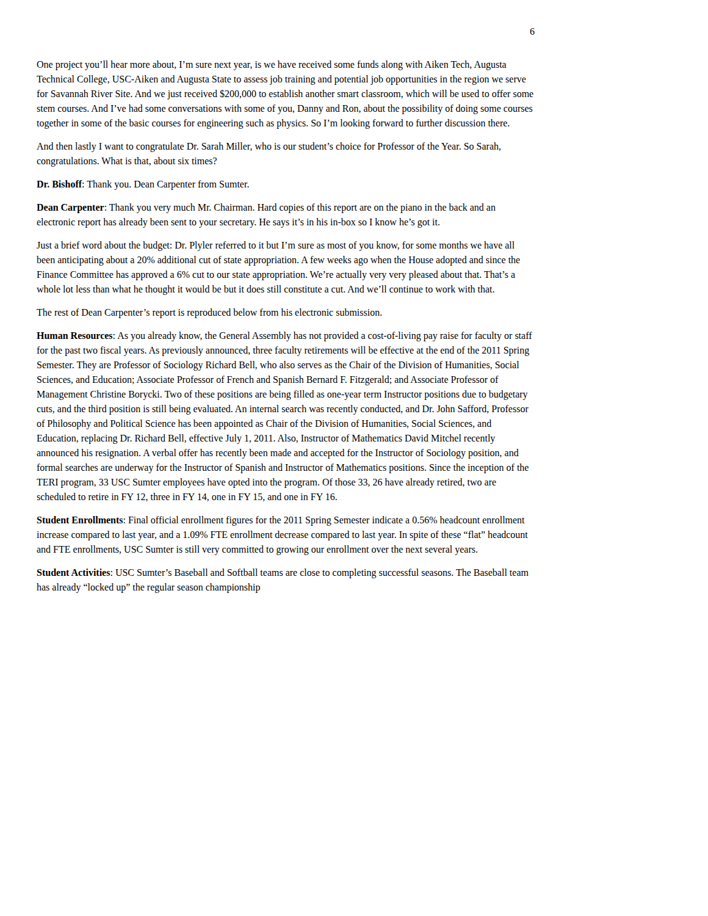6
One project you’ll hear more about, I’m sure next year, is we have received some funds along with Aiken Tech, Augusta Technical College, USC-Aiken and Augusta State to assess job training and potential job opportunities in the region we serve for Savannah River Site. And we just received $200,000 to establish another smart classroom, which will be used to offer some stem courses. And I’ve had some conversations with some of you, Danny and Ron, about the possibility of doing some courses together in some of the basic courses for engineering such as physics. So I’m looking forward to further discussion there.
And then lastly I want to congratulate Dr. Sarah Miller, who is our student’s choice for Professor of the Year. So Sarah, congratulations. What is that, about six times?
Dr. Bishoff: Thank you. Dean Carpenter from Sumter.
Dean Carpenter: Thank you very much Mr. Chairman. Hard copies of this report are on the piano in the back and an electronic report has already been sent to your secretary. He says it’s in his in-box so I know he’s got it.
Just a brief word about the budget: Dr. Plyler referred to it but I’m sure as most of you know, for some months we have all been anticipating about a 20% additional cut of state appropriation. A few weeks ago when the House adopted and since the Finance Committee has approved a 6% cut to our state appropriation. We’re actually very very pleased about that. That’s a whole lot less than what he thought it would be but it does still constitute a cut. And we’ll continue to work with that.
The rest of Dean Carpenter’s report is reproduced below from his electronic submission.
Human Resources: As you already know, the General Assembly has not provided a cost-of-living pay raise for faculty or staff for the past two fiscal years. As previously announced, three faculty retirements will be effective at the end of the 2011 Spring Semester. They are Professor of Sociology Richard Bell, who also serves as the Chair of the Division of Humanities, Social Sciences, and Education; Associate Professor of French and Spanish Bernard F. Fitzgerald; and Associate Professor of Management Christine Borycki. Two of these positions are being filled as one-year term Instructor positions due to budgetary cuts, and the third position is still being evaluated. An internal search was recently conducted, and Dr. John Safford, Professor of Philosophy and Political Science has been appointed as Chair of the Division of Humanities, Social Sciences, and Education, replacing Dr. Richard Bell, effective July 1, 2011. Also, Instructor of Mathematics David Mitchel recently announced his resignation. A verbal offer has recently been made and accepted for the Instructor of Sociology position, and formal searches are underway for the Instructor of Spanish and Instructor of Mathematics positions. Since the inception of the TERI program, 33 USC Sumter employees have opted into the program. Of those 33, 26 have already retired, two are scheduled to retire in FY 12, three in FY 14, one in FY 15, and one in FY 16.
Student Enrollments: Final official enrollment figures for the 2011 Spring Semester indicate a 0.56% headcount enrollment increase compared to last year, and a 1.09% FTE enrollment decrease compared to last year. In spite of these “flat” headcount and FTE enrollments, USC Sumter is still very committed to growing our enrollment over the next several years.
Student Activities: USC Sumter’s Baseball and Softball teams are close to completing successful seasons. The Baseball team has already “locked up” the regular season championship